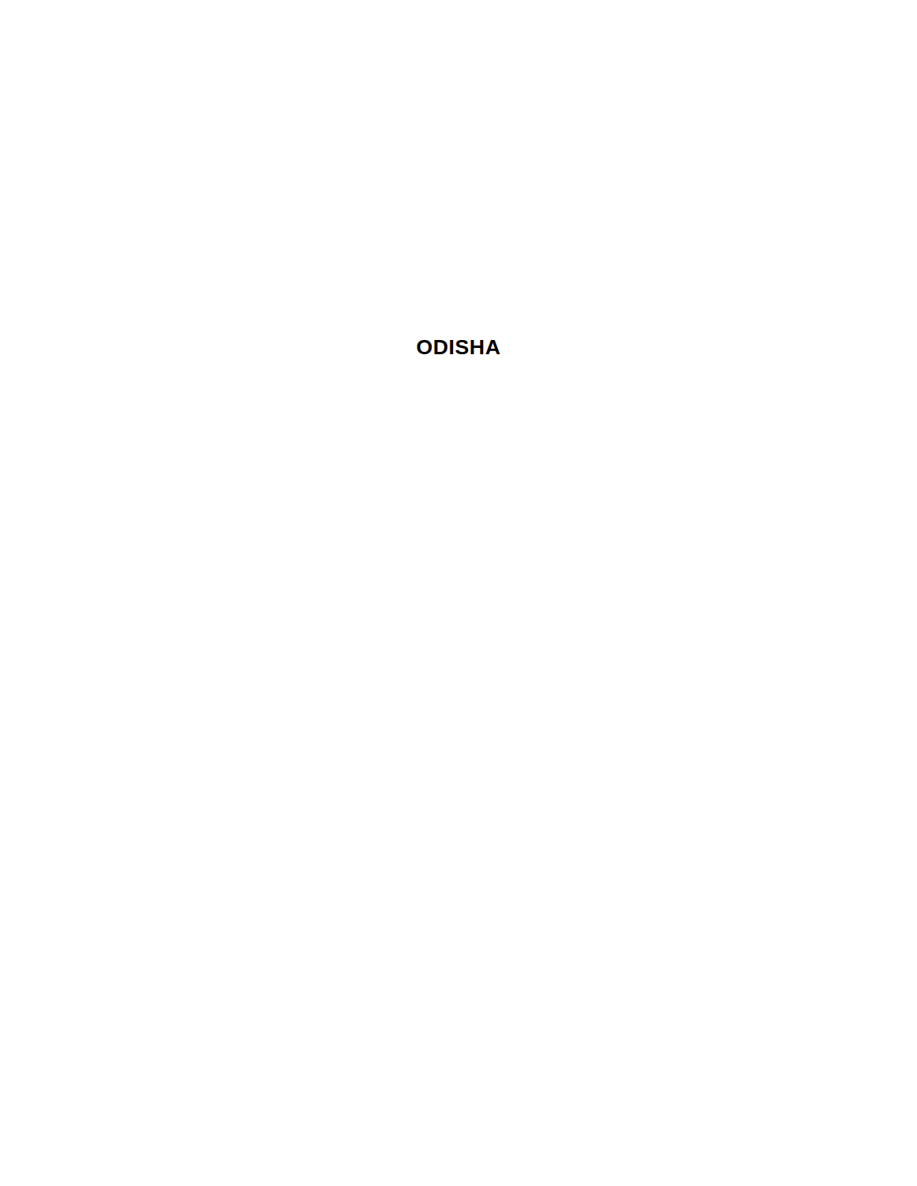ODISHA